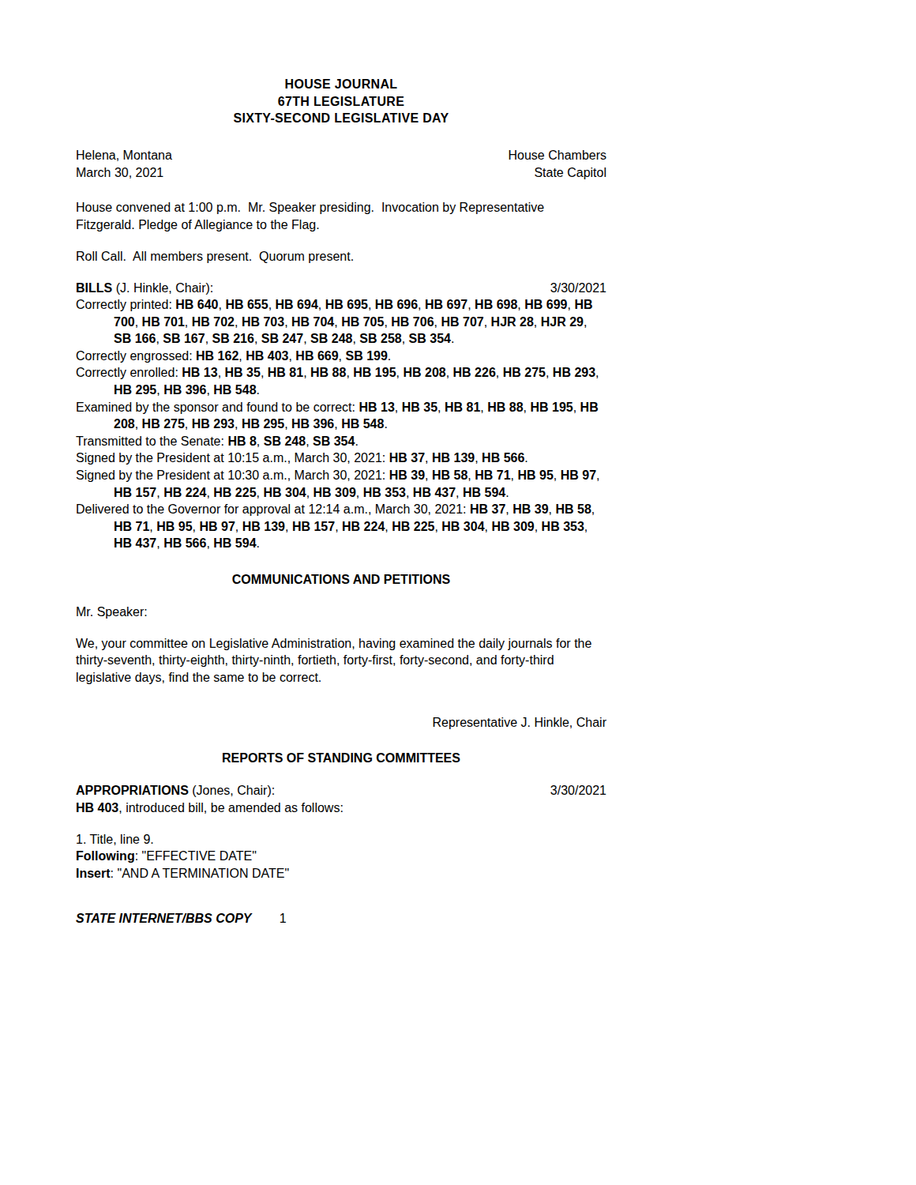HOUSE JOURNAL
67TH LEGISLATURE
SIXTY-SECOND LEGISLATIVE DAY
Helena, Montana March 30, 2021
House Chambers State Capitol
House convened at 1:00 p.m. Mr. Speaker presiding. Invocation by Representative Fitzgerald. Pledge of Allegiance to the Flag.
Roll Call. All members present. Quorum present.
BILLS (J. Hinkle, Chair): 3/30/2021
Correctly printed: HB 640, HB 655, HB 694, HB 695, HB 696, HB 697, HB 698, HB 699, HB 700, HB 701, HB 702, HB 703, HB 704, HB 705, HB 706, HB 707, HJR 28, HJR 29, SB 166, SB 167, SB 216, SB 247, SB 248, SB 258, SB 354.
Correctly engrossed: HB 162, HB 403, HB 669, SB 199.
Correctly enrolled: HB 13, HB 35, HB 81, HB 88, HB 195, HB 208, HB 226, HB 275, HB 293, HB 295, HB 396, HB 548.
Examined by the sponsor and found to be correct: HB 13, HB 35, HB 81, HB 88, HB 195, HB 208, HB 275, HB 293, HB 295, HB 396, HB 548.
Transmitted to the Senate: HB 8, SB 248, SB 354.
Signed by the President at 10:15 a.m., March 30, 2021: HB 37, HB 139, HB 566.
Signed by the President at 10:30 a.m., March 30, 2021: HB 39, HB 58, HB 71, HB 95, HB 97, HB 157, HB 224, HB 225, HB 304, HB 309, HB 353, HB 437, HB 594.
Delivered to the Governor for approval at 12:14 a.m., March 30, 2021: HB 37, HB 39, HB 58, HB 71, HB 95, HB 97, HB 139, HB 157, HB 224, HB 225, HB 304, HB 309, HB 353, HB 437, HB 566, HB 594.
COMMUNICATIONS AND PETITIONS
Mr. Speaker:
We, your committee on Legislative Administration, having examined the daily journals for the thirty-seventh, thirty-eighth, thirty-ninth, fortieth, forty-first, forty-second, and forty-third legislative days, find the same to be correct.
Representative J. Hinkle, Chair
REPORTS OF STANDING COMMITTEES
APPROPRIATIONS (Jones, Chair): 3/30/2021
HB 403, introduced bill, be amended as follows:
1. Title, line 9.
Following: "EFFECTIVE DATE"
Insert: "AND A TERMINATION DATE"
STATE INTERNET/BBS COPY1